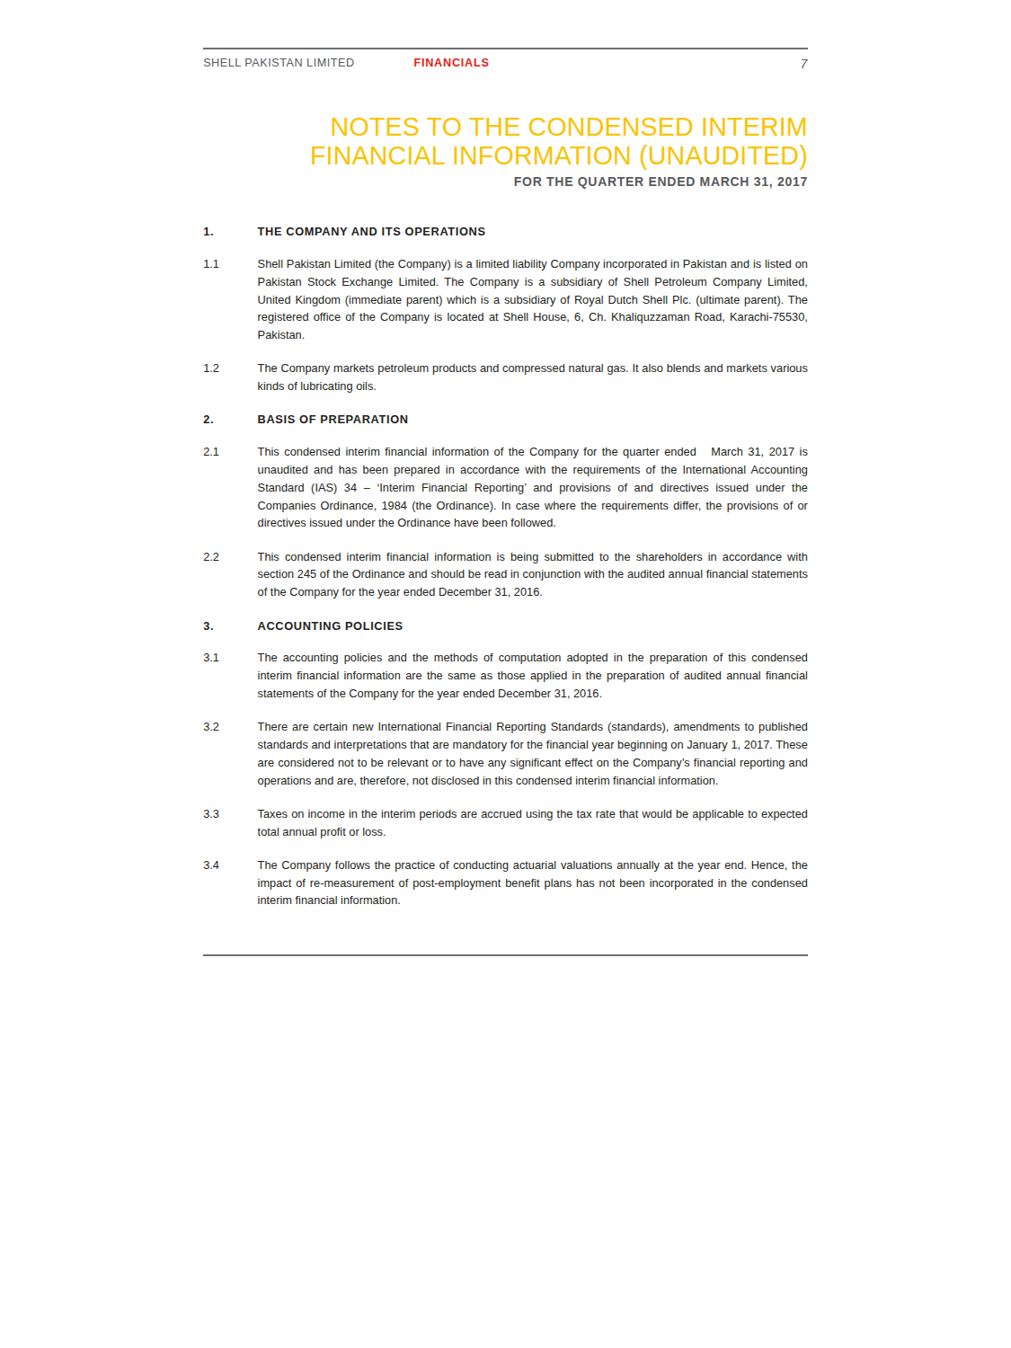SHELL PAKISTAN LIMITED
FINANCIALS
7
NOTES TO THE CONDENSED INTERIM
FINANCIAL INFORMATION (UNAUDITED)
FOR THE QUARTER ENDED MARCH 31, 2017
1.
THE COMPANY AND ITS OPERATIONS
1.1
Shell Pakistan Limited (the Company) is a limited liability Company incorporated in Pakistan and is listed on Pakistan Stock Exchange Limited. The Company is a subsidiary of Shell Petroleum Company Limited, United Kingdom (immediate parent) which is a subsidiary of Royal Dutch Shell Plc. (ultimate parent). The registered office of the Company is located at Shell House, 6, Ch. Khaliquzzaman Road, Karachi-75530, Pakistan.
1.2
The Company markets petroleum products and compressed natural gas. It also blends and markets various kinds of lubricating oils.
2.
BASIS OF PREPARATION
2.1
This condensed interim financial information of the Company for the quarter ended March 31, 2017 is unaudited and has been prepared in accordance with the requirements of the International Accounting Standard (IAS) 34 – ‘Interim Financial Reporting’ and provisions of and directives issued under the Companies Ordinance, 1984 (the Ordinance). In case where the requirements differ, the provisions of or directives issued under the Ordinance have been followed.
2.2
This condensed interim financial information is being submitted to the shareholders in accordance with section 245 of the Ordinance and should be read in conjunction with the audited annual financial statements of the Company for the year ended December 31, 2016.
3.
ACCOUNTING POLICIES
3.1
The accounting policies and the methods of computation adopted in the preparation of this condensed interim financial information are the same as those applied in the preparation of audited annual financial statements of the Company for the year ended December 31, 2016.
3.2
There are certain new International Financial Reporting Standards (standards), amendments to published standards and interpretations that are mandatory for the financial year beginning on January 1, 2017. These are considered not to be relevant or to have any significant effect on the Company’s financial reporting and operations and are, therefore, not disclosed in this condensed interim financial information.
3.3
Taxes on income in the interim periods are accrued using the tax rate that would be applicable to expected total annual profit or loss.
3.4
The Company follows the practice of conducting actuarial valuations annually at the year end. Hence, the impact of re-measurement of post-employment benefit plans has not been incorporated in the condensed interim financial information.